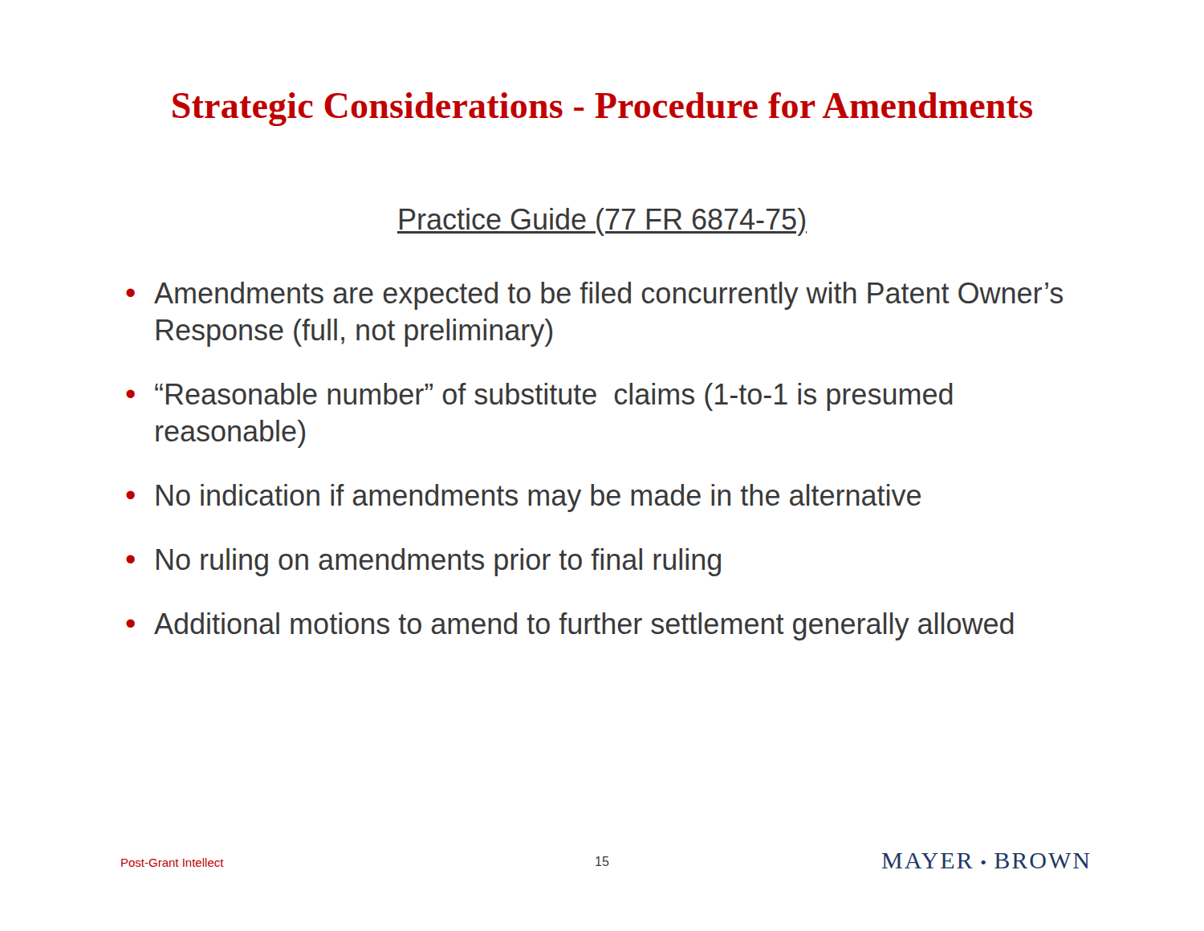Strategic Considerations - Procedure for Amendments
Practice Guide (77 FR 6874-75)
Amendments are expected to be filed concurrently with Patent Owner’s Response (full, not preliminary)
“Reasonable number” of substitute claims (1-to-1 is presumed reasonable)
No indication if amendments may be made in the alternative
No ruling on amendments prior to final ruling
Additional motions to amend to further settlement generally allowed
Post-Grant Intellect
15
MAYER • BROWN